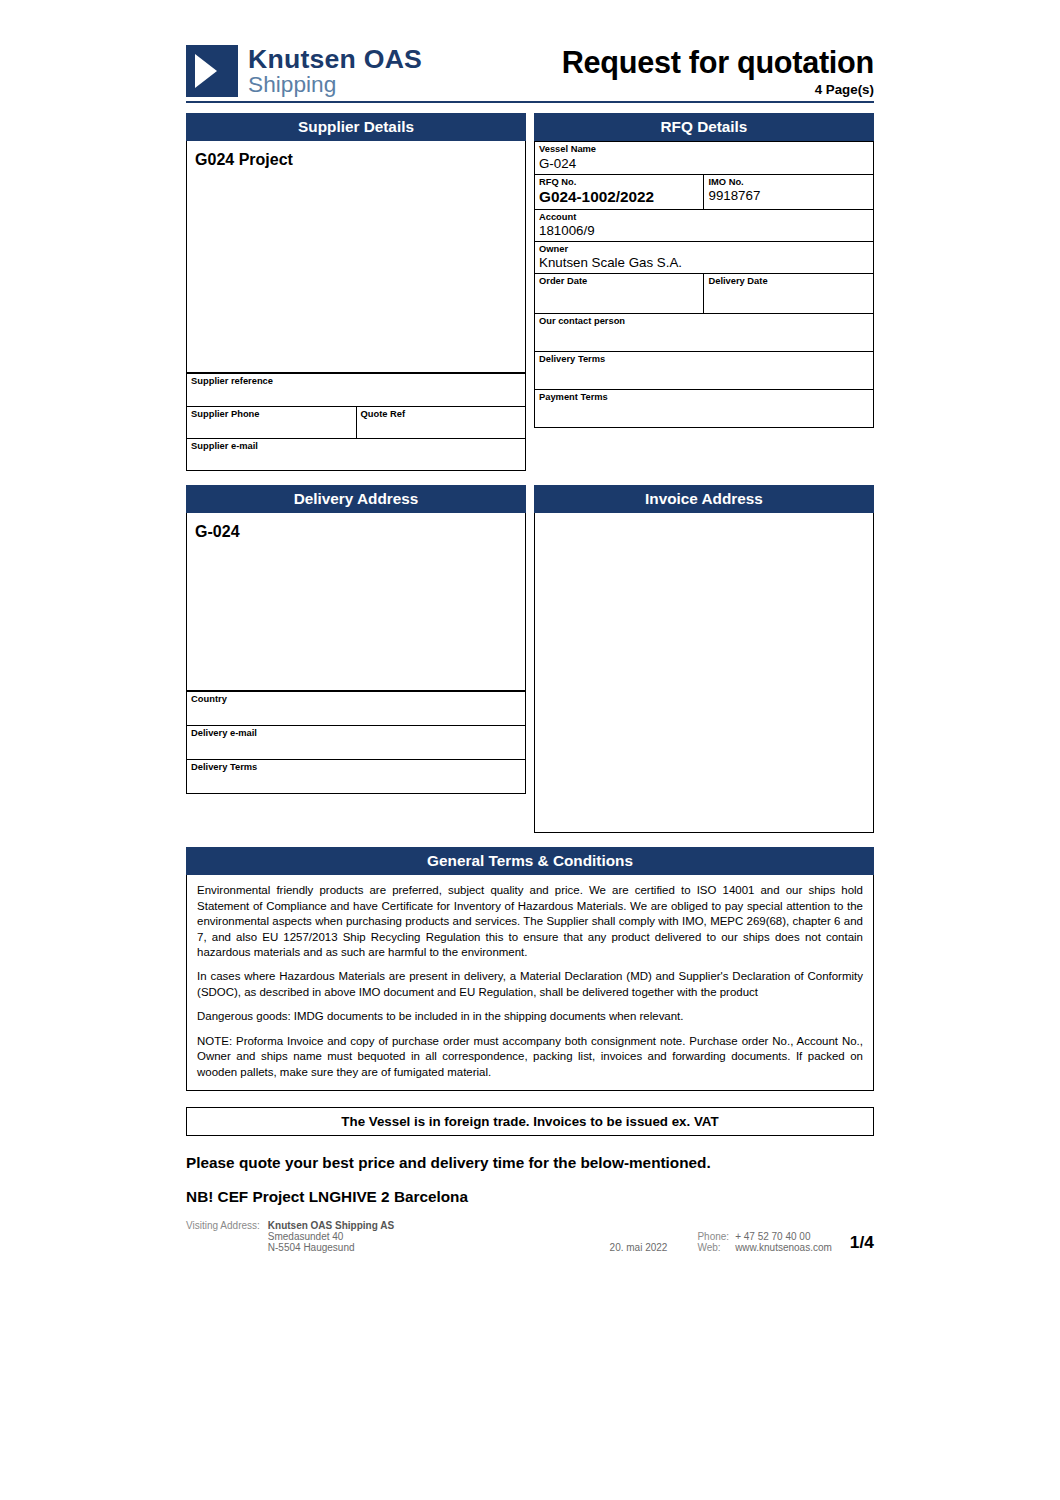Knutsen OAS
Shipping
Request for quotation
4 Page(s)
Supplier Details
G024 Project
| Supplier reference |
| Supplier Phone | Quote Ref |
| Supplier e-mail |
RFQ Details
| Vessel Name G-024 |
| RFQ No. G024-1002/2022 | IMO No. 9918767 |
| Account 181006/9 |
| Owner Knutsen Scale Gas S.A. |
| Order Date | Delivery Date |
| Our contact person |
| Delivery Terms |
| Payment Terms |
Delivery Address
G-024
| Country |
| Delivery e-mail |
| Delivery Terms |
Invoice Address
General Terms & Conditions
Environmental friendly products are preferred, subject quality and price. We are certified to ISO 14001 and our ships hold Statement of Compliance and have Certificate for Inventory of Hazardous Materials. We are obliged to pay special attention to the environmental aspects when purchasing products and services. The Supplier shall comply with IMO, MEPC 269(68), chapter 6 and 7, and also EU 1257/2013 Ship Recycling Regulation this to ensure that any product delivered to our ships does not contain hazardous materials and as such are harmful to the environment.
In cases where Hazardous Materials are present in delivery, a Material Declaration (MD) and Supplier's Declaration of Conformity (SDOC), as described in above IMO document and EU Regulation, shall be delivered together with the product
Dangerous goods: IMDG documents to be included in in the shipping documents when relevant.
NOTE: Proforma Invoice and copy of purchase order must accompany both consignment note. Purchase order No., Account No., Owner and ships name must bequoted in all correspondence, packing list, invoices and forwarding documents. If packed on wooden pallets, make sure they are of fumigated material.
The Vessel is in foreign trade. Invoices to be issued ex. VAT
Please quote your best price and delivery time for the below-mentioned.
NB! CEF Project LNGHIVE 2 Barcelona
Visiting Address:
Knutsen OAS Shipping AS
Smedasundet 40
N-5504 Haugesund
20. mai 2022
Phone:
Web:
+ 47 52 70 40 00
www.knutsenoas.com
1/4